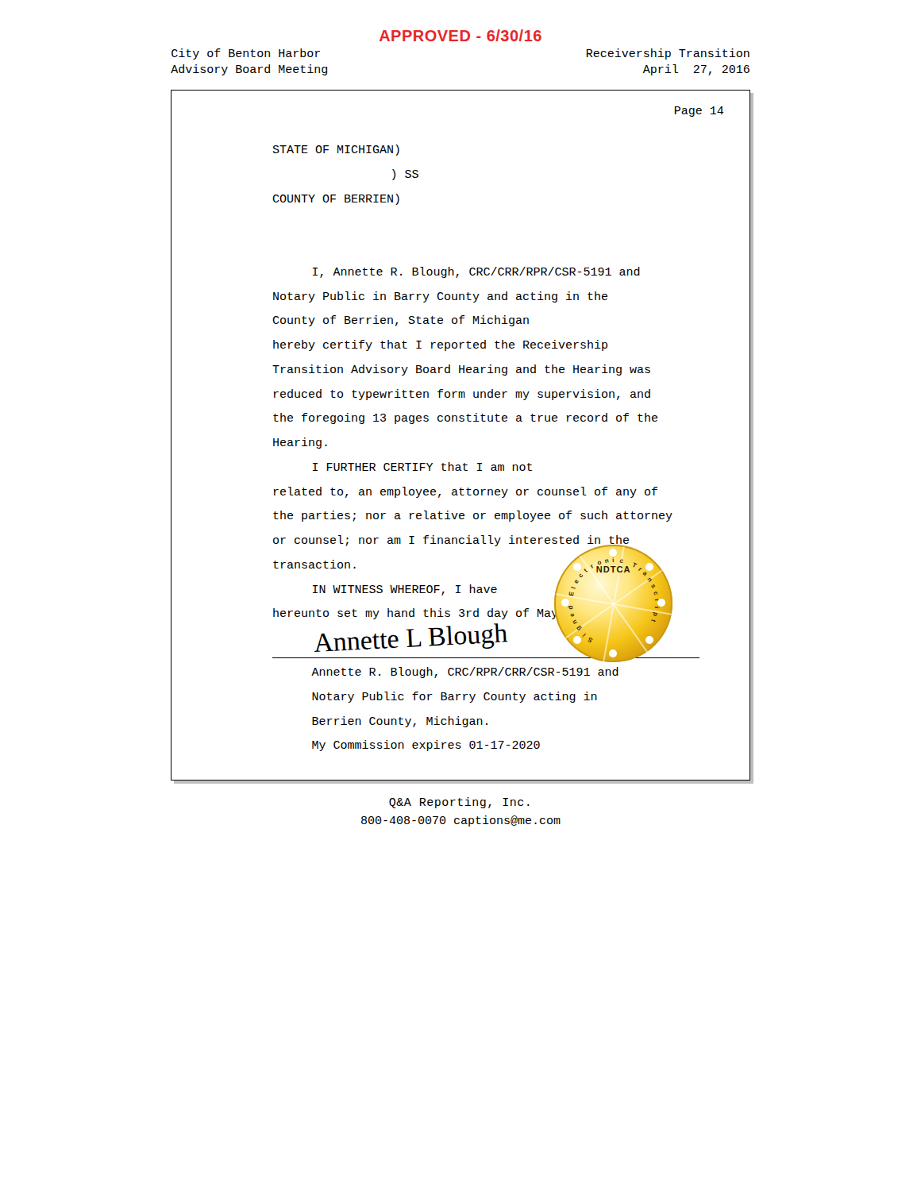APPROVED - 6/30/16
City of Benton Harbor Advisory Board Meeting
Receivership Transition April 27, 2016
Page 14
STATE OF MICHIGAN) ) SS COUNTY OF BERRIEN) I, Annette R. Blough, CRC/CRR/RPR/CSR-5191 and Notary Public in Barry County and acting in the County of Berrien, State of Michigan hereby certify that I reported the Receivership Transition Advisory Board Hearing and the Hearing was reduced to typewritten form under my supervision, and the foregoing 13 pages constitute a true record of the Hearing. I FURTHER CERTIFY that I am not related to, an employee, attorney or counsel of any of the parties; nor a relative or employee of such attorney or counsel; nor am I financially interested in the transaction. IN WITNESS WHEREOF, I have hereunto set my hand this 3rd day of May, 2016.
Annette L Blough
NDTCA
S i g n e d E l e c t r o n i c T r a n s c r i p t
Annette R. Blough, CRC/RPR/CRR/CSR-5191 and Notary Public for Barry County acting in Berrien County, Michigan. My Commission expires 01-17-2020
Q&A Reporting, Inc.
800-408-0070 captions@me.com